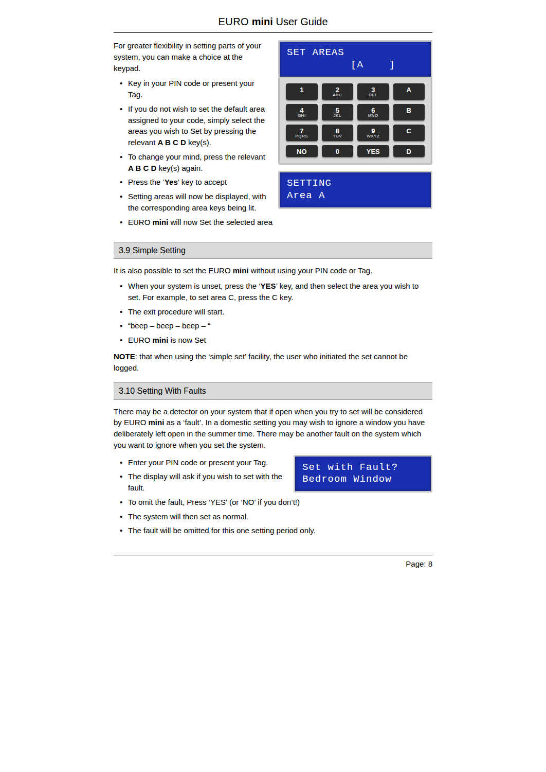EURO mini User Guide
SET AREAS
[A ]
1
2ABC
3DEF
A
4GHI
5JKL
6MNO
B
7PQRS
8TUV
9WXYZ
C
NO
0
YES
D
SETTING
Area A
For greater flexibility in setting parts of your system, you can make a choice at the keypad.
Key in your PIN code or present your Tag.
If you do not wish to set the default area assigned to your code, simply select the areas you wish to Set by pressing the relevant A B C D key(s).
To change your mind, press the relevant A B C D key(s) again.
Press the ‘Yes’ key to accept
Setting areas will now be displayed, with the corresponding area keys being lit.
EURO mini will now Set the selected area
3.9 Simple Setting
It is also possible to set the EURO mini without using your PIN code or Tag.
When your system is unset, press the ‘YES’ key, and then select the area you wish to set. For example, to set area C, press the C key.
The exit procedure will start.
“beep – beep – beep – “
EURO mini is now Set
NOTE: that when using the ‘simple set’ facility, the user who initiated the set cannot be logged.
3.10 Setting With Faults
There may be a detector on your system that if open when you try to set will be considered by EURO mini as a ‘fault’. In a domestic setting you may wish to ignore a window you have deliberately left open in the summer time. There may be another fault on the system which you want to ignore when you set the system.
Set with Fault?
Bedroom Window
Enter your PIN code or present your Tag.
The display will ask if you wish to set with the fault.
To omit the fault, Press ‘YES’ (or ‘NO’ if you don’t!)
The system will then set as normal.
The fault will be omitted for this one setting period only.
Page: 8